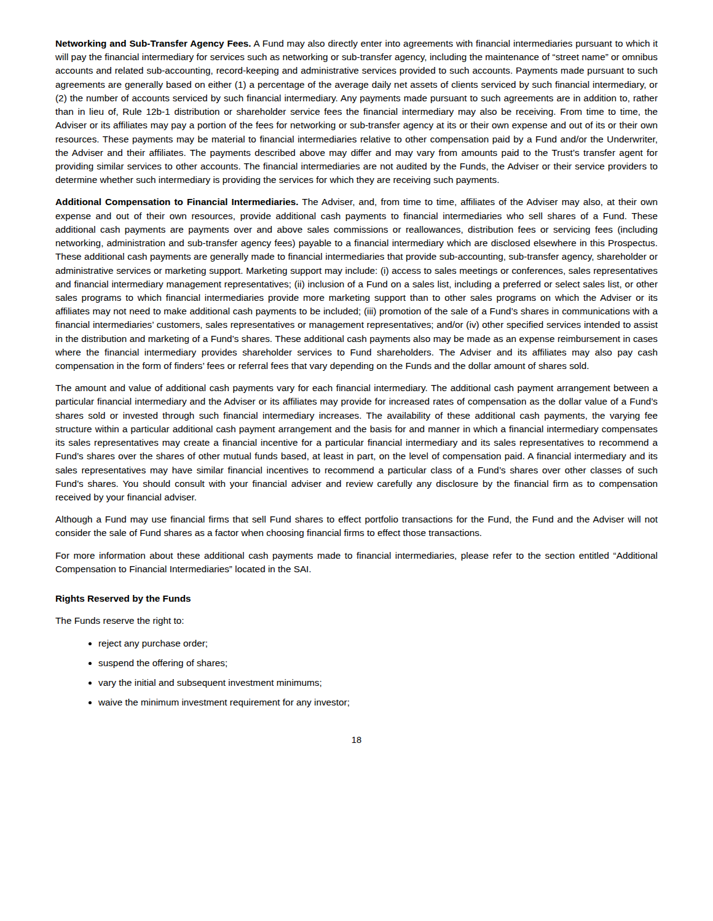Networking and Sub-Transfer Agency Fees. A Fund may also directly enter into agreements with financial intermediaries pursuant to which it will pay the financial intermediary for services such as networking or sub-transfer agency, including the maintenance of “street name” or omnibus accounts and related sub-accounting, record-keeping and administrative services provided to such accounts. Payments made pursuant to such agreements are generally based on either (1) a percentage of the average daily net assets of clients serviced by such financial intermediary, or (2) the number of accounts serviced by such financial intermediary. Any payments made pursuant to such agreements are in addition to, rather than in lieu of, Rule 12b-1 distribution or shareholder service fees the financial intermediary may also be receiving. From time to time, the Adviser or its affiliates may pay a portion of the fees for networking or sub-transfer agency at its or their own expense and out of its or their own resources. These payments may be material to financial intermediaries relative to other compensation paid by a Fund and/or the Underwriter, the Adviser and their affiliates. The payments described above may differ and may vary from amounts paid to the Trust’s transfer agent for providing similar services to other accounts. The financial intermediaries are not audited by the Funds, the Adviser or their service providers to determine whether such intermediary is providing the services for which they are receiving such payments.
Additional Compensation to Financial Intermediaries. The Adviser, and, from time to time, affiliates of the Adviser may also, at their own expense and out of their own resources, provide additional cash payments to financial intermediaries who sell shares of a Fund. These additional cash payments are payments over and above sales commissions or reallowances, distribution fees or servicing fees (including networking, administration and sub-transfer agency fees) payable to a financial intermediary which are disclosed elsewhere in this Prospectus. These additional cash payments are generally made to financial intermediaries that provide sub-accounting, sub-transfer agency, shareholder or administrative services or marketing support. Marketing support may include: (i) access to sales meetings or conferences, sales representatives and financial intermediary management representatives; (ii) inclusion of a Fund on a sales list, including a preferred or select sales list, or other sales programs to which financial intermediaries provide more marketing support than to other sales programs on which the Adviser or its affiliates may not need to make additional cash payments to be included; (iii) promotion of the sale of a Fund’s shares in communications with a financial intermediaries’ customers, sales representatives or management representatives; and/or (iv) other specified services intended to assist in the distribution and marketing of a Fund’s shares. These additional cash payments also may be made as an expense reimbursement in cases where the financial intermediary provides shareholder services to Fund shareholders. The Adviser and its affiliates may also pay cash compensation in the form of finders’ fees or referral fees that vary depending on the Funds and the dollar amount of shares sold.
The amount and value of additional cash payments vary for each financial intermediary. The additional cash payment arrangement between a particular financial intermediary and the Adviser or its affiliates may provide for increased rates of compensation as the dollar value of a Fund’s shares sold or invested through such financial intermediary increases. The availability of these additional cash payments, the varying fee structure within a particular additional cash payment arrangement and the basis for and manner in which a financial intermediary compensates its sales representatives may create a financial incentive for a particular financial intermediary and its sales representatives to recommend a Fund’s shares over the shares of other mutual funds based, at least in part, on the level of compensation paid. A financial intermediary and its sales representatives may have similar financial incentives to recommend a particular class of a Fund’s shares over other classes of such Fund’s shares. You should consult with your financial adviser and review carefully any disclosure by the financial firm as to compensation received by your financial adviser.
Although a Fund may use financial firms that sell Fund shares to effect portfolio transactions for the Fund, the Fund and the Adviser will not consider the sale of Fund shares as a factor when choosing financial firms to effect those transactions.
For more information about these additional cash payments made to financial intermediaries, please refer to the section entitled “Additional Compensation to Financial Intermediaries” located in the SAI.
Rights Reserved by the Funds
The Funds reserve the right to:
reject any purchase order;
suspend the offering of shares;
vary the initial and subsequent investment minimums;
waive the minimum investment requirement for any investor;
18